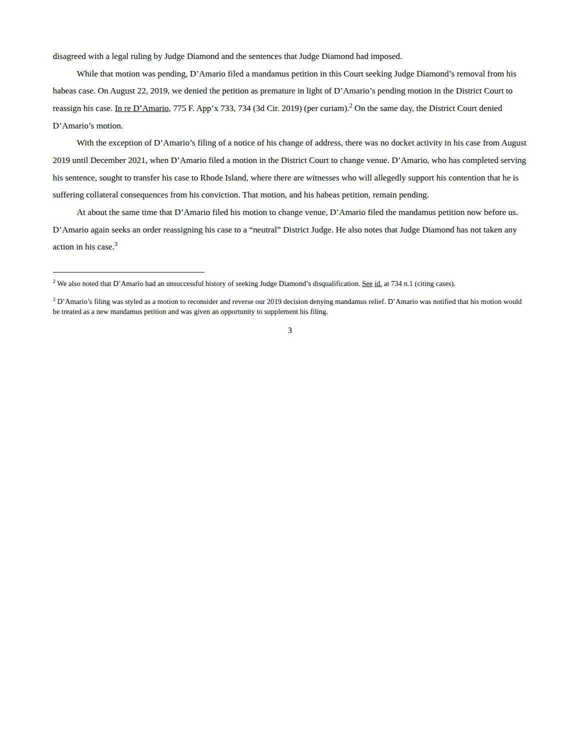disagreed with a legal ruling by Judge Diamond and the sentences that Judge Diamond had imposed.
While that motion was pending, D’Amario filed a mandamus petition in this Court seeking Judge Diamond’s removal from his habeas case. On August 22, 2019, we denied the petition as premature in light of D’Amario’s pending motion in the District Court to reassign his case. In re D’Amario, 775 F. App’x 733, 734 (3d Cir. 2019) (per curiam).2 On the same day, the District Court denied D’Amario’s motion.
With the exception of D’Amario’s filing of a notice of his change of address, there was no docket activity in his case from August 2019 until December 2021, when D’Amario filed a motion in the District Court to change venue. D’Amario, who has completed serving his sentence, sought to transfer his case to Rhode Island, where there are witnesses who will allegedly support his contention that he is suffering collateral consequences from his conviction. That motion, and his habeas petition, remain pending.
At about the same time that D’Amario filed his motion to change venue, D’Amario filed the mandamus petition now before us. D’Amario again seeks an order reassigning his case to a “neutral” District Judge. He also notes that Judge Diamond has not taken any action in his case.3
2 We also noted that D’Amario had an unsuccessful history of seeking Judge Diamond’s disqualification. See id. at 734 n.1 (citing cases).
3 D’Amario’s filing was styled as a motion to reconsider and reverse our 2019 decision denying mandamus relief. D’Amario was notified that his motion would be treated as a new mandamus petition and was given an opportunity to supplement his filing.
3